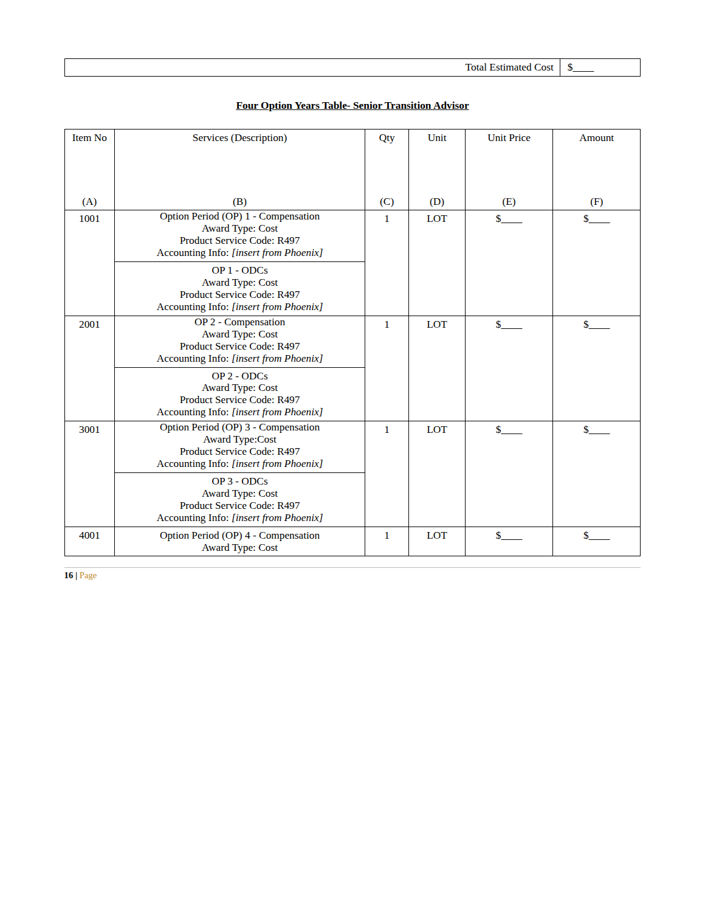| Total Estimated Cost | $____ |
Four Option Years Table- Senior Transition Advisor
| Item No (A) | Services (Description) (B) | Qty (C) | Unit (D) | Unit Price (E) | Amount (F) |
| 1001 | / Option Period (OP) 1 - Compensation Award Type: Cost Product Service Code: R497 Accounting Info: [insert from Phoenix] / / OP 1 - ODCs Award Type: Cost Product Service Code: R497 Accounting Info: [insert from Phoenix] / | 1 | LOT | $____ | $____ |
| 2001 | / OP 2 - Compensation Award Type: Cost Product Service Code: R497 Accounting Info: [insert from Phoenix] / / OP 2 - ODCs Award Type: Cost Product Service Code: R497 Accounting Info: [insert from Phoenix] / | 1 | LOT | $____ | $____ |
| 3001 | / Option Period (OP) 3 - Compensation Award Type:Cost Product Service Code: R497 Accounting Info: [insert from Phoenix] / / OP 3 - ODCs Award Type: Cost Product Service Code: R497 Accounting Info: [insert from Phoenix] / | 1 | LOT | $____ | $____ |
| 4001 | Option Period (OP) 4 - Compensation Award Type: Cost | 1 | LOT | $____ | $____ |
16 | Page